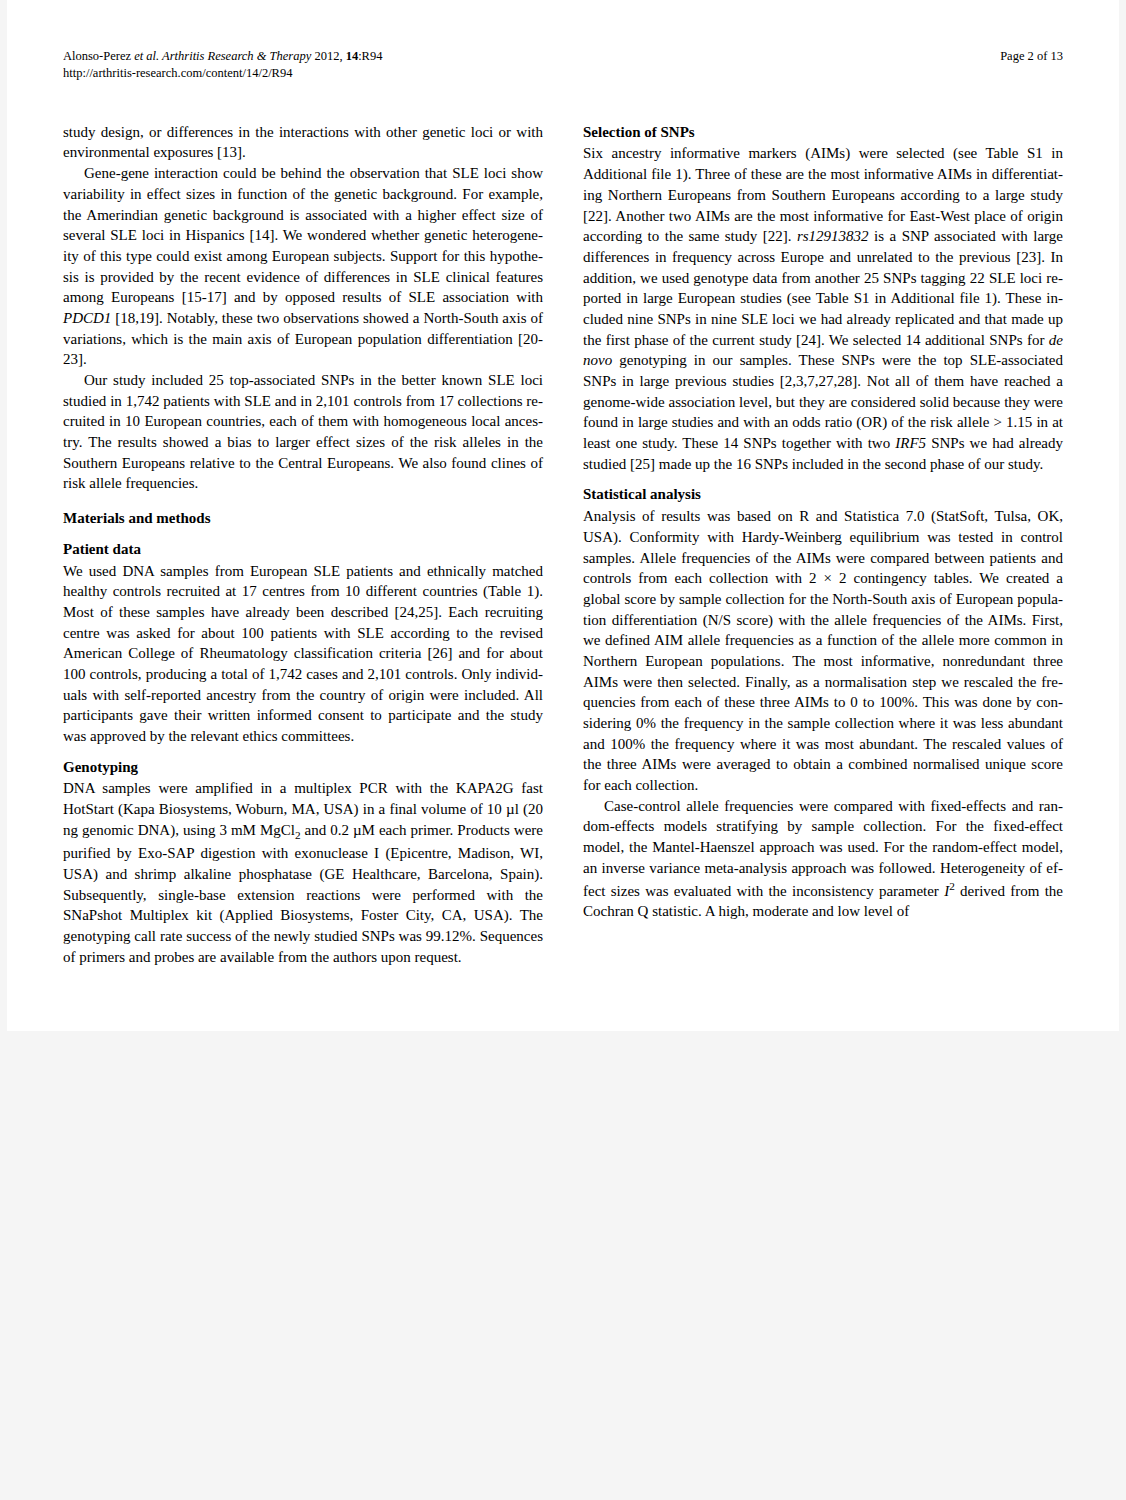Alonso-Perez et al. Arthritis Research & Therapy 2012, 14:R94
http://arthritis-research.com/content/14/2/R94
Page 2 of 13
study design, or differences in the interactions with other genetic loci or with environmental exposures [13].
Gene-gene interaction could be behind the observation that SLE loci show variability in effect sizes in function of the genetic background. For example, the Amerindian genetic background is associated with a higher effect size of several SLE loci in Hispanics [14]. We wondered whether genetic heterogeneity of this type could exist among European subjects. Support for this hypothesis is provided by the recent evidence of differences in SLE clinical features among Europeans [15-17] and by opposed results of SLE association with PDCD1 [18,19]. Notably, these two observations showed a North-South axis of variations, which is the main axis of European population differentiation [20-23].
Our study included 25 top-associated SNPs in the better known SLE loci studied in 1,742 patients with SLE and in 2,101 controls from 17 collections recruited in 10 European countries, each of them with homogeneous local ancestry. The results showed a bias to larger effect sizes of the risk alleles in the Southern Europeans relative to the Central Europeans. We also found clines of risk allele frequencies.
Materials and methods
Patient data
We used DNA samples from European SLE patients and ethnically matched healthy controls recruited at 17 centres from 10 different countries (Table 1). Most of these samples have already been described [24,25]. Each recruiting centre was asked for about 100 patients with SLE according to the revised American College of Rheumatology classification criteria [26] and for about 100 controls, producing a total of 1,742 cases and 2,101 controls. Only individuals with self-reported ancestry from the country of origin were included. All participants gave their written informed consent to participate and the study was approved by the relevant ethics committees.
Genotyping
DNA samples were amplified in a multiplex PCR with the KAPA2G fast HotStart (Kapa Biosystems, Woburn, MA, USA) in a final volume of 10 µl (20 ng genomic DNA), using 3 mM MgCl2 and 0.2 µM each primer. Products were purified by Exo-SAP digestion with exonuclease I (Epicentre, Madison, WI, USA) and shrimp alkaline phosphatase (GE Healthcare, Barcelona, Spain). Subsequently, single-base extension reactions were performed with the SNaPshot Multiplex kit (Applied Biosystems, Foster City, CA, USA). The genotyping call rate success of the newly studied SNPs was 99.12%. Sequences of primers and probes are available from the authors upon request.
Selection of SNPs
Six ancestry informative markers (AIMs) were selected (see Table S1 in Additional file 1). Three of these are the most informative AIMs in differentiating Northern Europeans from Southern Europeans according to a large study [22]. Another two AIMs are the most informative for East-West place of origin according to the same study [22]. rs12913832 is a SNP associated with large differences in frequency across Europe and unrelated to the previous [23]. In addition, we used genotype data from another 25 SNPs tagging 22 SLE loci reported in large European studies (see Table S1 in Additional file 1). These included nine SNPs in nine SLE loci we had already replicated and that made up the first phase of the current study [24]. We selected 14 additional SNPs for de novo genotyping in our samples. These SNPs were the top SLE-associated SNPs in large previous studies [2,3,7,27,28]. Not all of them have reached a genome-wide association level, but they are considered solid because they were found in large studies and with an odds ratio (OR) of the risk allele > 1.15 in at least one study. These 14 SNPs together with two IRF5 SNPs we had already studied [25] made up the 16 SNPs included in the second phase of our study.
Statistical analysis
Analysis of results was based on R and Statistica 7.0 (StatSoft, Tulsa, OK, USA). Conformity with Hardy-Weinberg equilibrium was tested in control samples. Allele frequencies of the AIMs were compared between patients and controls from each collection with 2 × 2 contingency tables. We created a global score by sample collection for the North-South axis of European population differentiation (N/S score) with the allele frequencies of the AIMs. First, we defined AIM allele frequencies as a function of the allele more common in Northern European populations. The most informative, nonredundant three AIMs were then selected. Finally, as a normalisation step we rescaled the frequencies from each of these three AIMs to 0 to 100%. This was done by considering 0% the frequency in the sample collection where it was less abundant and 100% the frequency where it was most abundant. The rescaled values of the three AIMs were averaged to obtain a combined normalised unique score for each collection.
Case-control allele frequencies were compared with fixed-effects and random-effects models stratifying by sample collection. For the fixed-effect model, the Mantel-Haenszel approach was used. For the random-effect model, an inverse variance meta-analysis approach was followed. Heterogeneity of effect sizes was evaluated with the inconsistency parameter I2 derived from the Cochran Q statistic. A high, moderate and low level of